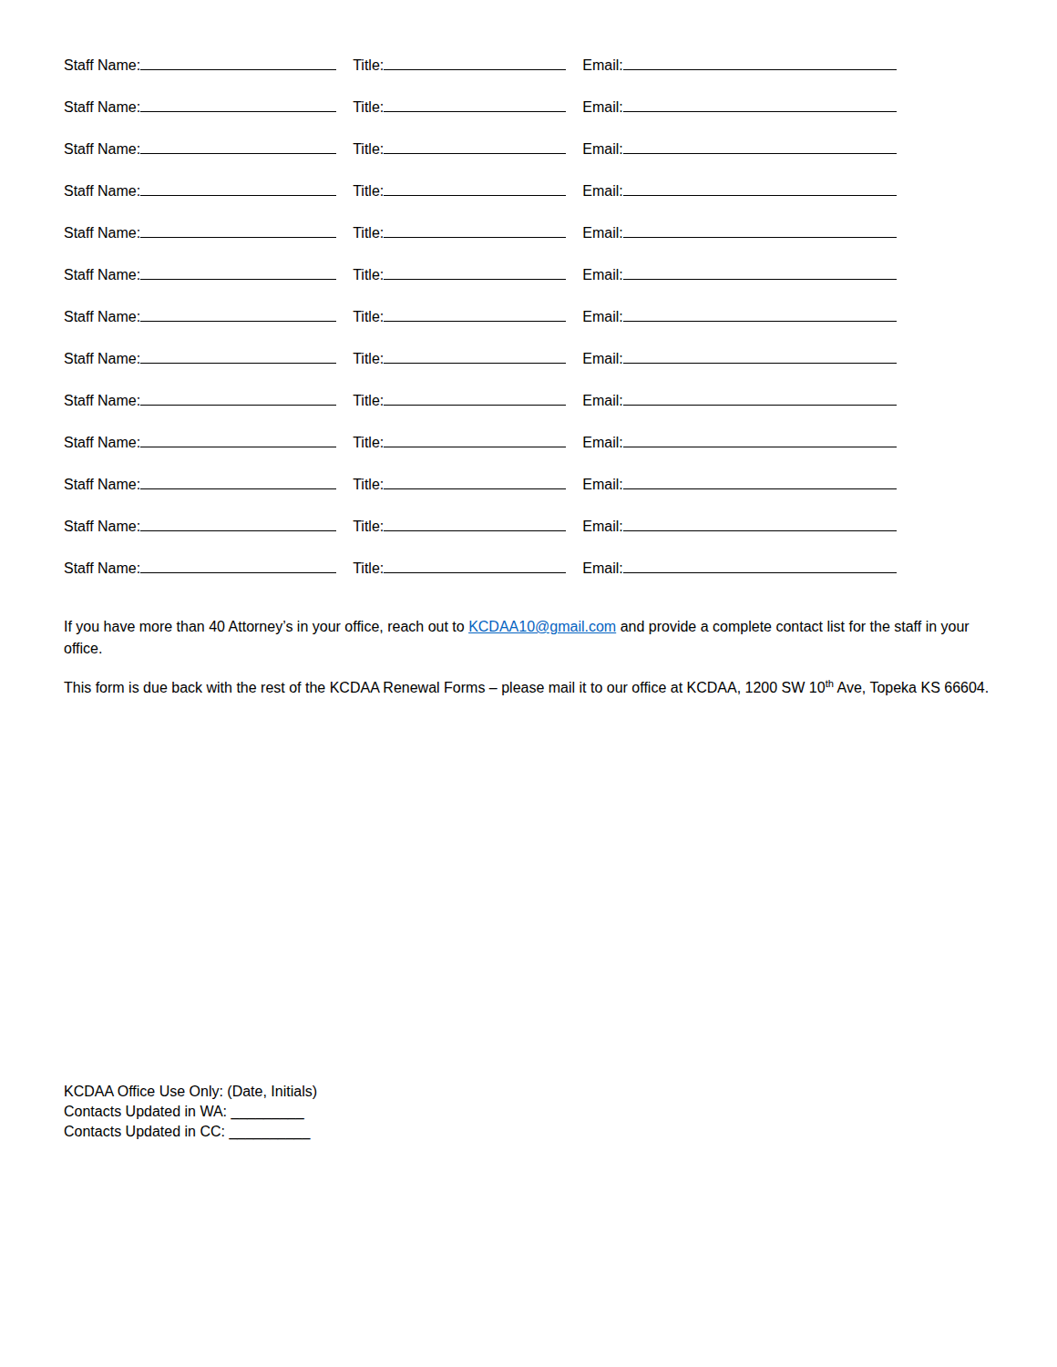Staff Name: Title: Email:
Staff Name: Title: Email:
Staff Name: Title: Email:
Staff Name: Title: Email:
Staff Name: Title: Email:
Staff Name: Title: Email:
Staff Name: Title: Email:
Staff Name: Title: Email:
Staff Name: Title: Email:
Staff Name: Title: Email:
Staff Name: Title: Email:
Staff Name: Title: Email:
Staff Name: Title: Email:
If you have more than 40 Attorney’s in your office, reach out to KCDAA10@gmail.com and provide a complete contact list for the staff in your office.
This form is due back with the rest of the KCDAA Renewal Forms – please mail it to our office at KCDAA, 1200 SW 10th Ave, Topeka KS 66604.
KCDAA Office Use Only: (Date, Initials)
Contacts Updated in WA: _________
Contacts Updated in CC: __________